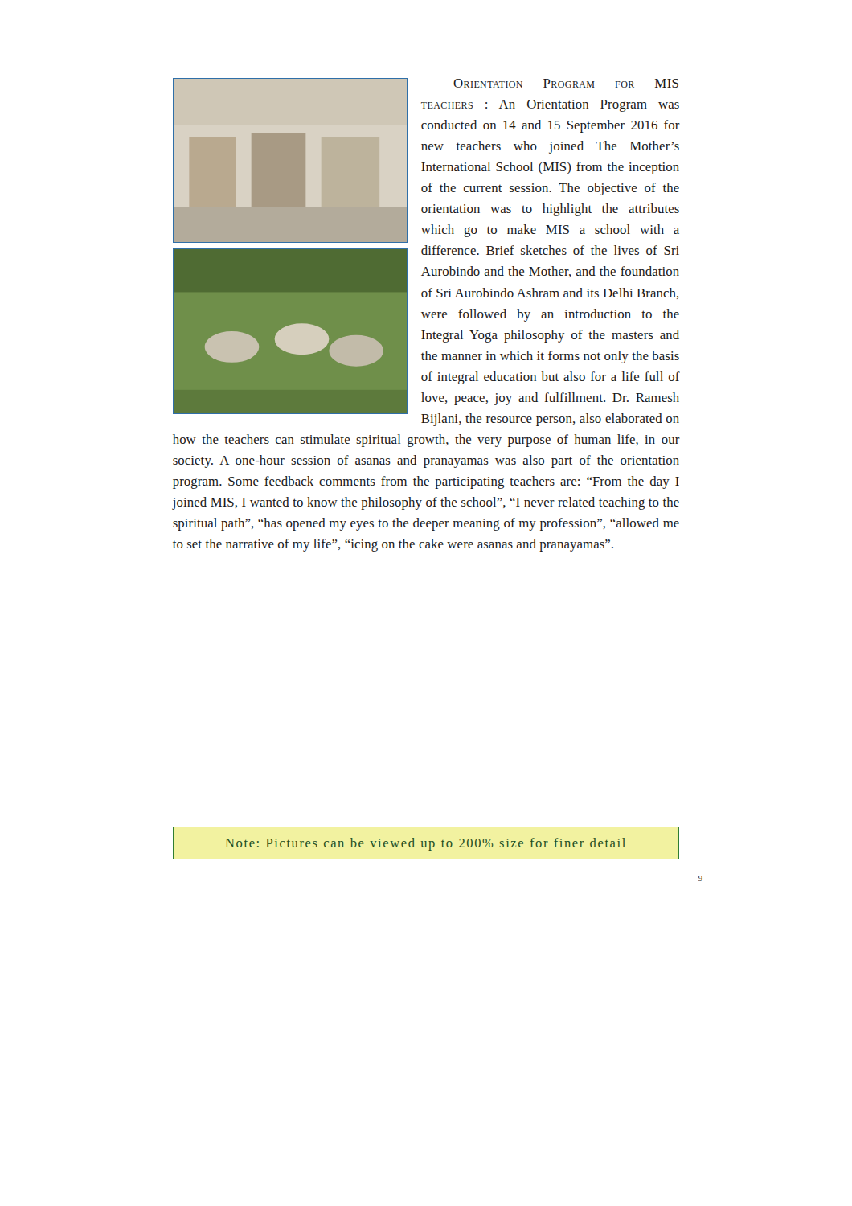Orientation Program for MIS teachers : An Orientation Program was conducted on 14 and 15 September 2016 for new teachers who joined The Mother’s International School (MIS) from the inception of the current session. The objective of the orientation was to highlight the attributes which go to make MIS a school with a difference. Brief sketches of the lives of Sri Aurobindo and the Mother, and the foundation of Sri Aurobindo Ashram and its Delhi Branch, were followed by an introduction to the Integral Yoga philosophy of the masters and the manner in which it forms not only the basis of integral education but also for a life full of love, peace, joy and fulfillment. Dr. Ramesh Bijlani, the resource person, also elaborated on how the teachers can stimulate spiritual growth, the very purpose of human life, in our society. A one-hour session of asanas and pranayamas was also part of the orientation program. Some feedback comments from the participating teachers are: “From the day I joined MIS, I wanted to know the philosophy of the school”, “I never related teaching to the spiritual path”, “has opened my eyes to the deeper meaning of my profession”, “allowed me to set the narrative of my life”, “icing on the cake were asanas and pranayamas”.
Note: Pictures can be viewed up to 200% size for finer detail
9